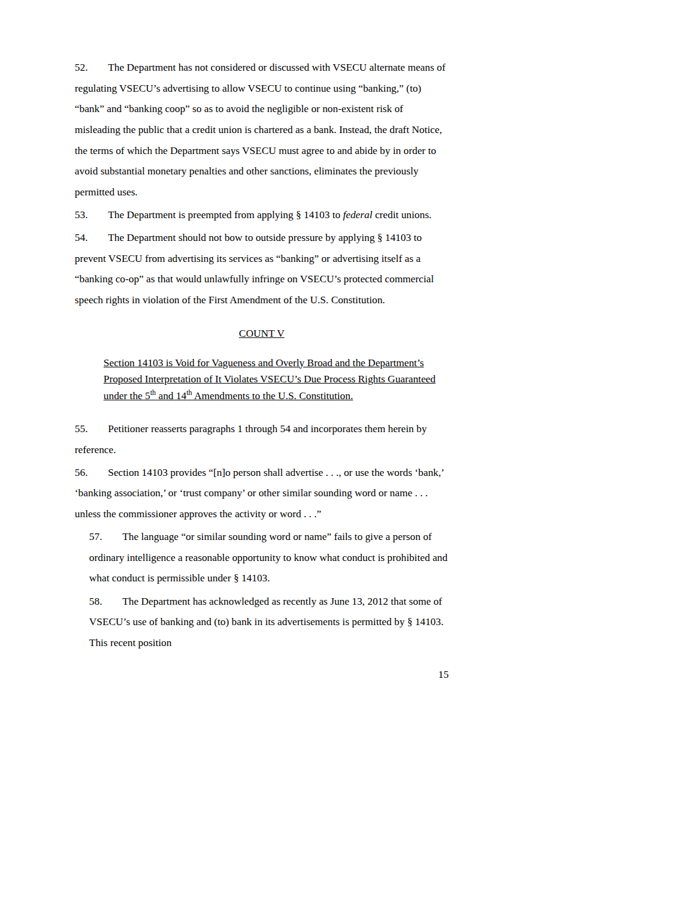52. The Department has not considered or discussed with VSECU alternate means of regulating VSECU’s advertising to allow VSECU to continue using “banking,” (to) “bank” and “banking coop” so as to avoid the negligible or non-existent risk of misleading the public that a credit union is chartered as a bank. Instead, the draft Notice, the terms of which the Department says VSECU must agree to and abide by in order to avoid substantial monetary penalties and other sanctions, eliminates the previously permitted uses.
53. The Department is preempted from applying § 14103 to federal credit unions.
54. The Department should not bow to outside pressure by applying § 14103 to prevent VSECU from advertising its services as “banking” or advertising itself as a “banking co-op” as that would unlawfully infringe on VSECU’s protected commercial speech rights in violation of the First Amendment of the U.S. Constitution.
COUNT V
Section 14103 is Void for Vagueness and Overly Broad and the Department’s Proposed Interpretation of It Violates VSECU’s Due Process Rights Guaranteed under the 5th and 14th Amendments to the U.S. Constitution.
55. Petitioner reasserts paragraphs 1 through 54 and incorporates them herein by reference.
56. Section 14103 provides “[n]o person shall advertise . . ., or use the words ‘bank,’ ‘banking association,’ or ‘trust company’ or other similar sounding word or name . . . unless the commissioner approves the activity or word . . .”
57. The language “or similar sounding word or name” fails to give a person of ordinary intelligence a reasonable opportunity to know what conduct is prohibited and what conduct is permissible under § 14103.
58. The Department has acknowledged as recently as June 13, 2012 that some of VSECU’s use of banking and (to) bank in its advertisements is permitted by § 14103. This recent position
15